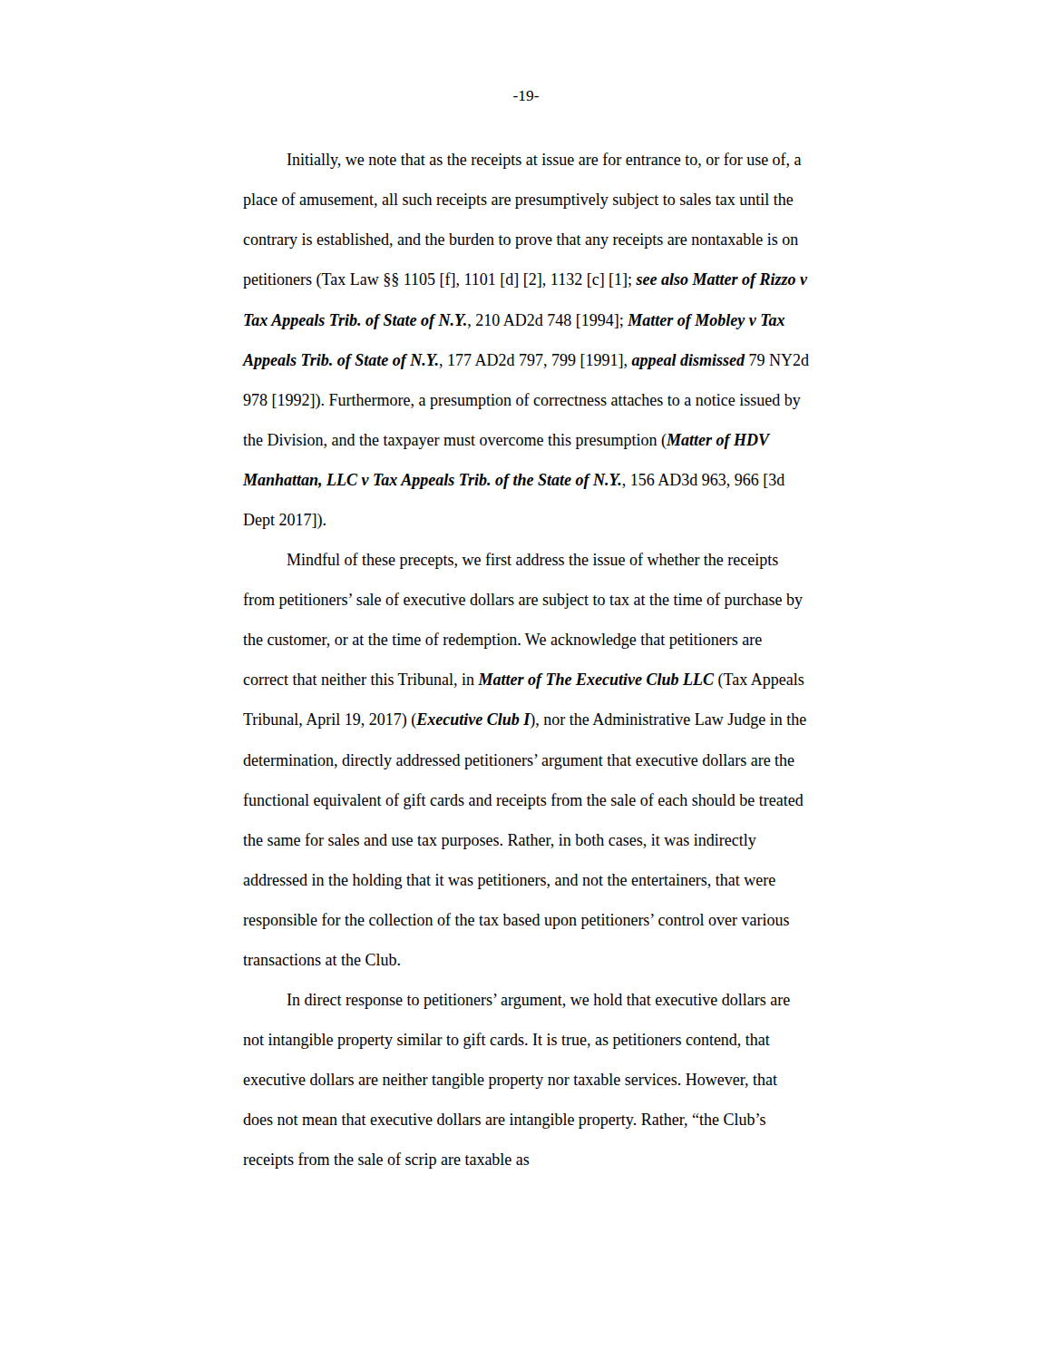-19-
Initially, we note that as the receipts at issue are for entrance to, or for use of, a place of amusement, all such receipts are presumptively subject to sales tax until the contrary is established, and the burden to prove that any receipts are nontaxable is on petitioners (Tax Law §§ 1105 [f], 1101 [d] [2], 1132 [c] [1]; see also Matter of Rizzo v Tax Appeals Trib. of State of N.Y., 210 AD2d 748 [1994]; Matter of Mobley v Tax Appeals Trib. of State of N.Y., 177 AD2d 797, 799 [1991], appeal dismissed 79 NY2d 978 [1992]). Furthermore, a presumption of correctness attaches to a notice issued by the Division, and the taxpayer must overcome this presumption (Matter of HDV Manhattan, LLC v Tax Appeals Trib. of the State of N.Y., 156 AD3d 963, 966 [3d Dept 2017]).
Mindful of these precepts, we first address the issue of whether the receipts from petitioners’ sale of executive dollars are subject to tax at the time of purchase by the customer, or at the time of redemption. We acknowledge that petitioners are correct that neither this Tribunal, in Matter of The Executive Club LLC (Tax Appeals Tribunal, April 19, 2017) (Executive Club I), nor the Administrative Law Judge in the determination, directly addressed petitioners’ argument that executive dollars are the functional equivalent of gift cards and receipts from the sale of each should be treated the same for sales and use tax purposes. Rather, in both cases, it was indirectly addressed in the holding that it was petitioners, and not the entertainers, that were responsible for the collection of the tax based upon petitioners’ control over various transactions at the Club.
In direct response to petitioners’ argument, we hold that executive dollars are not intangible property similar to gift cards. It is true, as petitioners contend, that executive dollars are neither tangible property nor taxable services. However, that does not mean that executive dollars are intangible property. Rather, “the Club’s receipts from the sale of scrip are taxable as